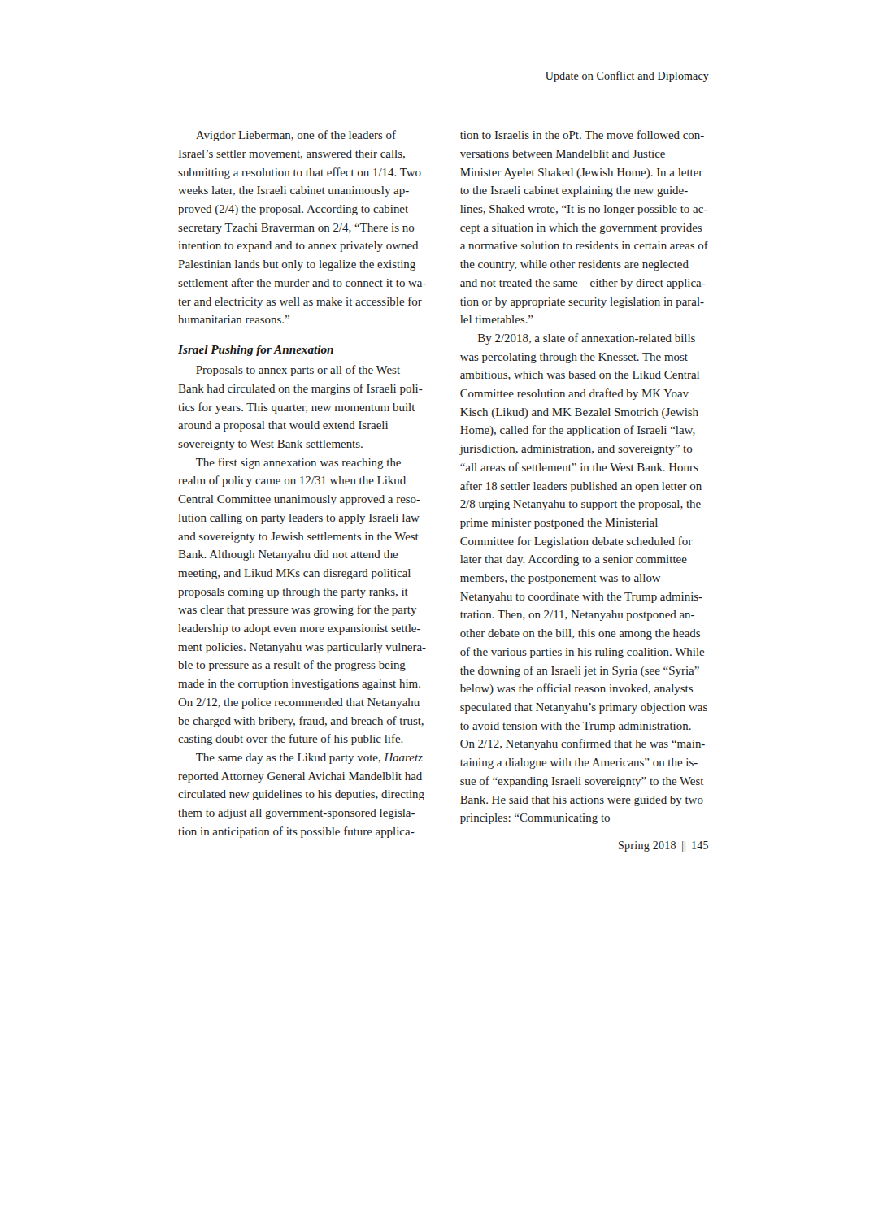Update on Conflict and Diplomacy
Avigdor Lieberman, one of the leaders of Israel’s settler movement, answered their calls, submitting a resolution to that effect on 1/14. Two weeks later, the Israeli cabinet unanimously approved (2/4) the proposal. According to cabinet secretary Tzachi Braverman on 2/4, “There is no intention to expand and to annex privately owned Palestinian lands but only to legalize the existing settlement after the murder and to connect it to water and electricity as well as make it accessible for humanitarian reasons.”
Israel Pushing for Annexation
Proposals to annex parts or all of the West Bank had circulated on the margins of Israeli politics for years. This quarter, new momentum built around a proposal that would extend Israeli sovereignty to West Bank settlements.
The first sign annexation was reaching the realm of policy came on 12/31 when the Likud Central Committee unanimously approved a resolution calling on party leaders to apply Israeli law and sovereignty to Jewish settlements in the West Bank. Although Netanyahu did not attend the meeting, and Likud MKs can disregard political proposals coming up through the party ranks, it was clear that pressure was growing for the party leadership to adopt even more expansionist settlement policies. Netanyahu was particularly vulnerable to pressure as a result of the progress being made in the corruption investigations against him. On 2/12, the police recommended that Netanyahu be charged with bribery, fraud, and breach of trust, casting doubt over the future of his public life.
The same day as the Likud party vote, Haaretz reported Attorney General Avichai Mandelblit had circulated new guidelines to his deputies, directing them to adjust all government-sponsored legislation in anticipation of its possible future application to Israelis in the oPt. The move followed conversations between Mandelblit and Justice Minister Ayelet Shaked (Jewish Home). In a letter to the Israeli cabinet explaining the new guidelines, Shaked wrote, “It is no longer possible to accept a situation in which the government provides a normative solution to residents in certain areas of the country, while other residents are neglected and not treated the same—either by direct application or by appropriate security legislation in parallel timetables.”
By 2/2018, a slate of annexation-related bills was percolating through the Knesset. The most ambitious, which was based on the Likud Central Committee resolution and drafted by MK Yoav Kisch (Likud) and MK Bezalel Smotrich (Jewish Home), called for the application of Israeli “law, jurisdiction, administration, and sovereignty” to “all areas of settlement” in the West Bank. Hours after 18 settler leaders published an open letter on 2/8 urging Netanyahu to support the proposal, the prime minister postponed the Ministerial Committee for Legislation debate scheduled for later that day. According to a senior committee members, the postponement was to allow Netanyahu to coordinate with the Trump administration. Then, on 2/11, Netanyahu postponed another debate on the bill, this one among the heads of the various parties in his ruling coalition. While the downing of an Israeli jet in Syria (see “Syria” below) was the official reason invoked, analysts speculated that Netanyahu’s primary objection was to avoid tension with the Trump administration. On 2/12, Netanyahu confirmed that he was “maintaining a dialogue with the Americans” on the issue of “expanding Israeli sovereignty” to the West Bank. He said that his actions were guided by two principles: “Communicating to
Spring 2018||145